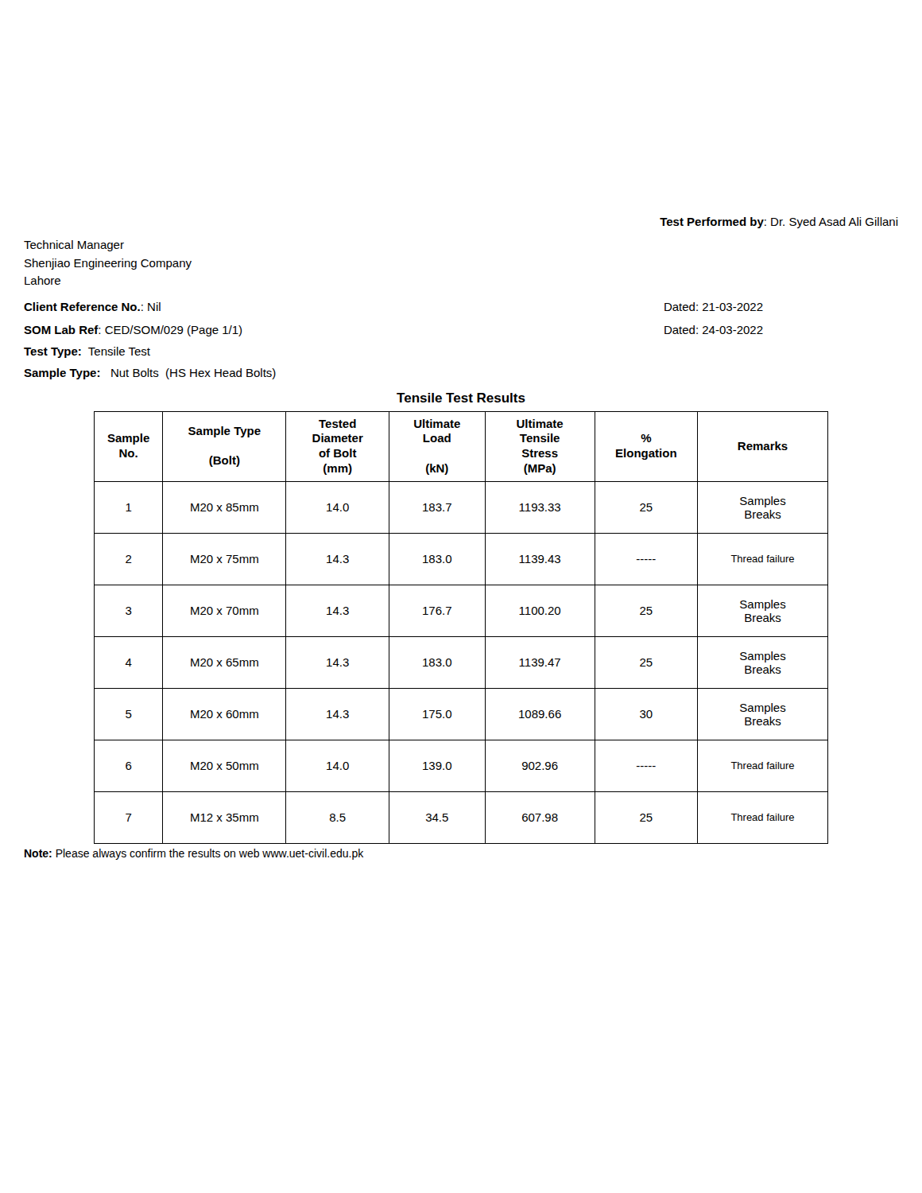Test Performed by: Dr. Syed Asad Ali Gillani
Technical Manager
Shenjiao Engineering Company
Lahore
Client Reference No.: Nil
Dated: 21-03-2022
SOM Lab Ref: CED/SOM/029 (Page 1/1)
Dated: 24-03-2022
Test Type: Tensile Test
Sample Type: Nut Bolts (HS Hex Head Bolts)
Tensile Test Results
| Sample No. | Sample Type (Bolt) | Tested Diameter of Bolt (mm) | Ultimate Load (kN) | Ultimate Tensile Stress (MPa) | % Elongation | Remarks |
| --- | --- | --- | --- | --- | --- | --- |
| 1 | M20 x 85mm | 14.0 | 183.7 | 1193.33 | 25 | Samples Breaks |
| 2 | M20 x 75mm | 14.3 | 183.0 | 1139.43 | ----- | Thread failure |
| 3 | M20 x 70mm | 14.3 | 176.7 | 1100.20 | 25 | Samples Breaks |
| 4 | M20 x 65mm | 14.3 | 183.0 | 1139.47 | 25 | Samples Breaks |
| 5 | M20 x 60mm | 14.3 | 175.0 | 1089.66 | 30 | Samples Breaks |
| 6 | M20 x 50mm | 14.0 | 139.0 | 902.96 | ----- | Thread failure |
| 7 | M12 x 35mm | 8.5 | 34.5 | 607.98 | 25 | Thread failure |
Note: Please always confirm the results on web www.uet-civil.edu.pk